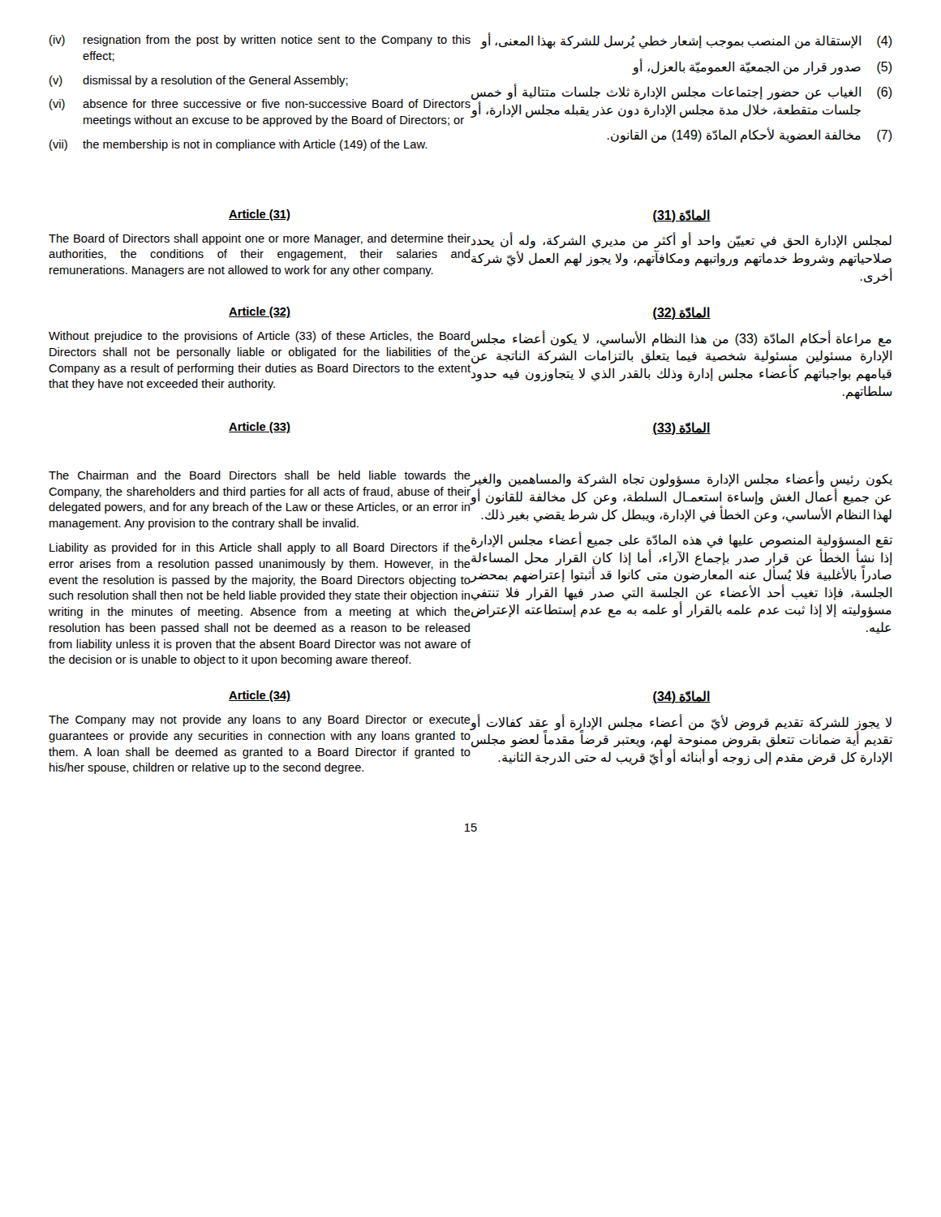| (iv) resignation from the post by written notice sent to the Company to this effect; (v) dismissal by a resolution of the General Assembly; (vi) absence for three successive or five non-successive Board of Directors meetings without an excuse to be approved by the Board of Directors; or (vii) the membership is not in compliance with Article (149) of the Law. | (4) الإستقالة من المنصب بموجب إشعار خطي يُرسل للشركة بهذا المعنى، أو (5) صدور قرار من الجمعيّة العموميّة بالعزل، أو (6) الغياب عن حضور إجتماعات مجلس الإدارة ثلاث جلسات متتالية أو خمس جلسات متقطعة، خلال مدة مجلس الإدارة دون عذر يقبله مجلس الإدارة، أو (7) مخالفة العضوية لأحكام المادّة (149) من القانون. |
| Article (31) The Board of Directors shall appoint one or more Manager, and determine their authorities, the conditions of their engagement, their salaries and remunerations. Managers are not allowed to work for any other company. | المادّة (31) لمجلس الإدارة الحق في تعييّن واحد أو أكثر من مديري الشركة، وله أن يحدد صلاحياتهم وشروط خدماتهم ورواتبهم ومكافآتهم، ولا يجوز لهم العمل لأيّ شركة أخرى. |
| Article (32) Without prejudice to the provisions of Article (33) of these Articles, the Board Directors shall not be personally liable or obligated for the liabilities of the Company as a result of performing their duties as Board Directors to the extent that they have not exceeded their authority. | المادّة (32) مع مراعاة أحكام المادّة (33) من هذا النظام الأساسي، لا يكون أعضاء مجلس الإدارة مسئولين مسئولية شخصية فيما يتعلق بالتزامات الشركة الناتجة عن قيامهم بواجباتهم كأعضاء مجلس إدارة وذلك بالقدر الذي لا يتجاوزون فيه حدود سلطاتهم. |
| Article (33) The Chairman and the Board Directors shall be held liable towards the Company, the shareholders and third parties for all acts of fraud, abuse of their delegated powers, and for any breach of the Law or these Articles, or an error in management. Any provision to the contrary shall be invalid. Liability as provided for in this Article shall apply to all Board Directors if the error arises from a resolution passed unanimously by them. However, in the event the resolution is passed by the majority, the Board Directors objecting to such resolution shall then not be held liable provided they state their objection in writing in the minutes of meeting. Absence from a meeting at which the resolution has been passed shall not be deemed as a reason to be released from liability unless it is proven that the absent Board Director was not aware of the decision or is unable to object to it upon becoming aware thereof. | المادّة (33) يكون رئيس وأعضاء مجلس الإدارة مسؤولون تجاه الشركة والمساهمين والغير عن جميع أعمال الغش وإساءة استعمـال السلطة، وعن كل مخالفة للقانون أو لهذا النظام الأساسي، وعن الخطأ في الإدارة، ويبطل كل شرط يقضي بغير ذلك. تقع المسؤولية المنصوص عليها في هذه المادّة على جميع أعضاء مجلس الإدارة إذا نشأ الخطأ عن قرار صدر بإجماع الآراء، أما إذا كان القرار محل المساءلة صادراً بالأغلبية فلا يُسأل عنه المعارضون متى كانوا قد أثبتوا إعتراضهم بمحضر الجلسة، فإذا تغيب أحد الأعضاء عن الجلسة التي صدر فيها القرار فلا تنتفي مسؤوليته إلا إذا ثبت عدم علمه بالقرار أو علمه به مع عدم إستطاعته الإعتراض عليه. |
| Article (34) The Company may not provide any loans to any Board Director or execute guarantees or provide any securities in connection with any loans granted to them. A loan shall be deemed as granted to a Board Director if granted to his/her spouse, children or relative up to the second degree. | المادّة (34) لا يجوز للشركة تقديم قروض لأيّ من أعضاء مجلس الإدارة أو عقد كفالات أو تقديم أية ضمانات تتعلق بقروض ممنوحة لهم، ويعتبر قرضاً مقدماً لعضو مجلس الإدارة كل قرض مقدم إلى زوجه أو أبنائه أو أيّ قريب له حتى الدرجة الثانية. |
15